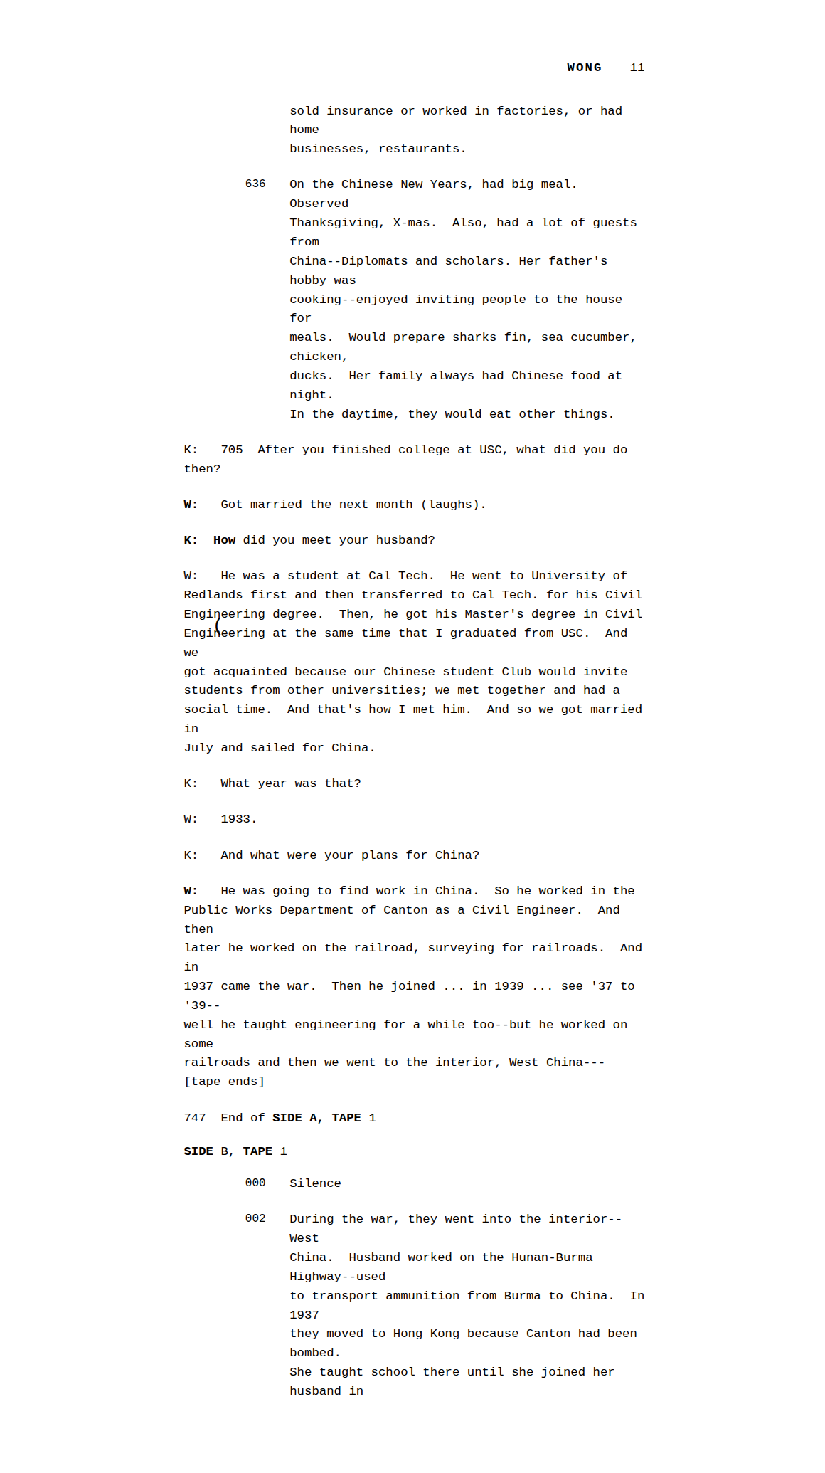WONG11
sold insurance or worked in factories, or had home
businesses, restaurants.
636
On the Chinese New Years, had big meal. Observed
Thanksgiving, X-mas. Also, had a lot of guests from
China--Diplomats and scholars. Her father's hobby was
cooking--enjoyed inviting people to the house for
meals. Would prepare sharks fin, sea cucumber, chicken,
ducks. Her family always had Chinese food at night.
In the daytime, they would eat other things.
K: 705 After you finished college at USC, what did you do
then?
W: Got married the next month (laughs).
K: How did you meet your husband?
( W: He was a student at Cal Tech. He went to University of
Redlands first and then transferred to Cal Tech. for his Civil
Engineering degree. Then, he got his Master's degree in Civil
Engineering at the same time that I graduated from USC. And we
got acquainted because our Chinese student Club would invite
students from other universities; we met together and had a
social time. And that's how I met him. And so we got married in
July and sailed for China.
K: What year was that?
W: 1933.
K: And what were your plans for China?
W: He was going to find work in China. So he worked in the
Public Works Department of Canton as a Civil Engineer. And then
later he worked on the railroad, surveying for railroads. And in
1937 came the war. Then he joined ... in 1939 ... see '37 to '39--
well he taught engineering for a while too--but he worked on some
railroads and then we went to the interior, West China---
[tape ends]
747 End of SIDE A, TAPE 1
SIDE B, TAPE 1
000
Silence
002
During the war, they went into the interior--West
China. Husband worked on the Hunan-Burma Highway--used
to transport ammunition from Burma to China. In 1937
they moved to Hong Kong because Canton had been bombed.
She taught school there until she joined her husband in